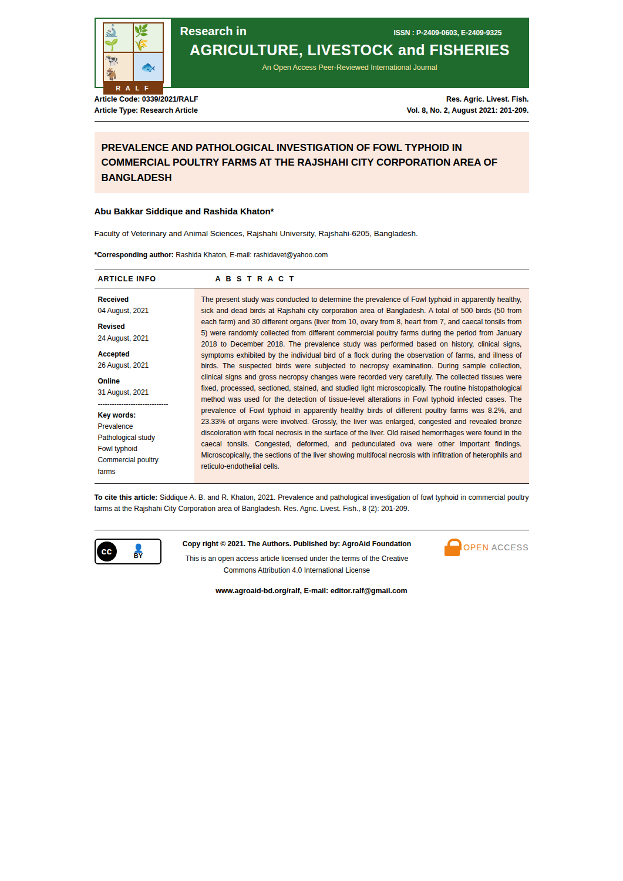🔬🌱
🌿🌾
🐄🐐
🐟
R A L F
Research in
ISSN : P-2409-0603, E-2409-9325
AGRICULTURE, LIVESTOCK and FISHERIES
An Open Access Peer-Reviewed International Journal
Article Code: 0339/2021/RALF
Article Type: Research Article
Res. Agric. Livest. Fish.
Vol. 8, No. 2, August 2021: 201-209.
Prevalence and pathological investigation of fowl typhoid in commercial poultry farms at the Rajshahi City Corporation area of Bangladesh
Abu Bakkar Siddique and Rashida Khaton*
Faculty of Veterinary and Animal Sciences, Rajshahi University, Rajshahi-6205, Bangladesh.
*Corresponding author: Rashida Khaton, E-mail: rashidavet@yahoo.com
ARTICLE INFO
A B S T R A C T
Received
04 August, 2021
Revised
24 August, 2021
Accepted
26 August, 2021
Online
31 August, 2021
------------------------------
Key words:
Prevalence
Pathological study
Fowl typhoid
Commercial poultry
farms
The present study was conducted to determine the prevalence of Fowl typhoid in apparently healthy, sick and dead birds at Rajshahi city corporation area of Bangladesh. A total of 500 birds (50 from each farm) and 30 different organs (liver from 10, ovary from 8, heart from 7, and caecal tonsils from 5) were randomly collected from different commercial poultry farms during the period from January 2018 to December 2018. The prevalence study was performed based on history, clinical signs, symptoms exhibited by the individual bird of a flock during the observation of farms, and illness of birds. The suspected birds were subjected to necropsy examination. During sample collection, clinical signs and gross necropsy changes were recorded very carefully. The collected tissues were fixed, processed, sectioned, stained, and studied light microscopically. The routine histopathological method was used for the detection of tissue-level alterations in Fowl typhoid infected cases. The prevalence of Fowl typhoid in apparently healthy birds of different poultry farms was 8.2%, and 23.33% of organs were involved. Grossly, the liver was enlarged, congested and revealed bronze discoloration with focal necrosis in the surface of the liver. Old raised hemorrhages were found in the caecal tonsils. Congested, deformed, and pedunculated ova were other important findings. Microscopically, the sections of the liver showing multifocal necrosis with infiltration of heterophils and reticulo-endothelial cells.
To cite this article: Siddique A. B. and R. Khaton, 2021. Prevalence and pathological investigation of fowl typhoid in commercial poultry farms at the Rajshahi City Corporation area of Bangladesh. Res. Agric. Livest. Fish., 8 (2): 201-209.
cc
👤BY
Copy right © 2021. The Authors. Published by: AgroAid Foundation
This is an open access article licensed under the terms of the Creative
Commons Attribution 4.0 International License
OPEN ACCESS
www.agroaid-bd.org/ralf, E-mail: editor.ralf@gmail.com